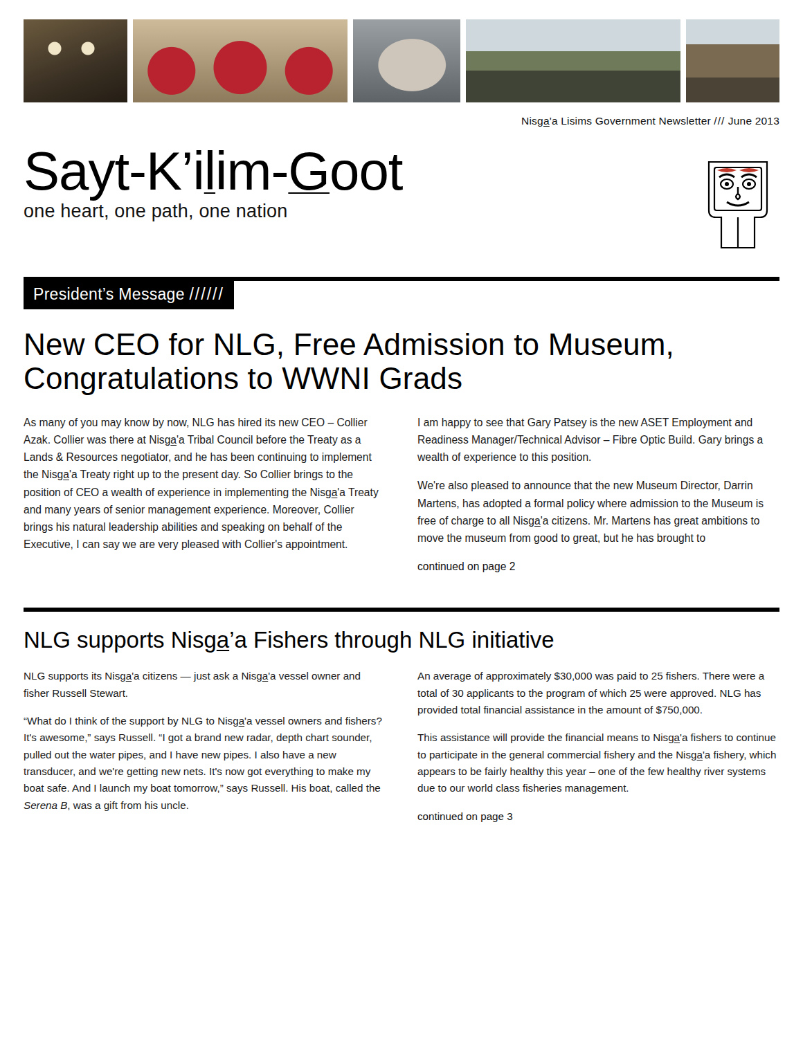Nisga'a Lisims Government Newsletter /// June 2013
Sayt-K’ilim-Goot
one heart, one path, one nation
President’s Message //////
New CEO for NLG, Free Admission to Museum,
Congratulations to WWNI Grads
As many of you may know by now, NLG has hired its new CEO – Collier Azak. Collier was there at Nisga'a Tribal Council before the Treaty as a Lands & Resources negotiator, and he has been continuing to implement the Nisga'a Treaty right up to the present day. So Collier brings to the position of CEO a wealth of experience in implementing the Nisga'a Treaty and many years of senior management experience. Moreover, Collier brings his natural leadership abilities and speaking on behalf of the Executive, I can say we are very pleased with Collier's appointment.
I am happy to see that Gary Patsey is the new ASET Employment and Readiness Manager/Technical Advisor – Fibre Optic Build. Gary brings a wealth of experience to this position.
We're also pleased to announce that the new Museum Director, Darrin Martens, has adopted a formal policy where admission to the Museum is free of charge to all Nisga'a citizens. Mr. Martens has great ambitions to move the museum from good to great, but he has brought to
continued on page 2
NLG supports Nisga’a Fishers through NLG initiative
NLG supports its Nisga'a citizens — just ask a Nisga'a vessel owner and fisher Russell Stewart.
“What do I think of the support by NLG to Nisga'a vessel owners and fishers? It's awesome,” says Russell. “I got a brand new radar, depth chart sounder, pulled out the water pipes, and I have new pipes. I also have a new transducer, and we're getting new nets. It's now got everything to make my boat safe. And I launch my boat tomorrow,” says Russell. His boat, called the Serena B, was a gift from his uncle.
An average of approximately $30,000 was paid to 25 fishers. There were a total of 30 applicants to the program of which 25 were approved. NLG has provided total financial assistance in the amount of $750,000.
This assistance will provide the financial means to Nisga'a fishers to continue to participate in the general commercial fishery and the Nisga'a fishery, which appears to be fairly healthy this year – one of the few healthy river systems due to our world class fisheries management.
continued on page 3